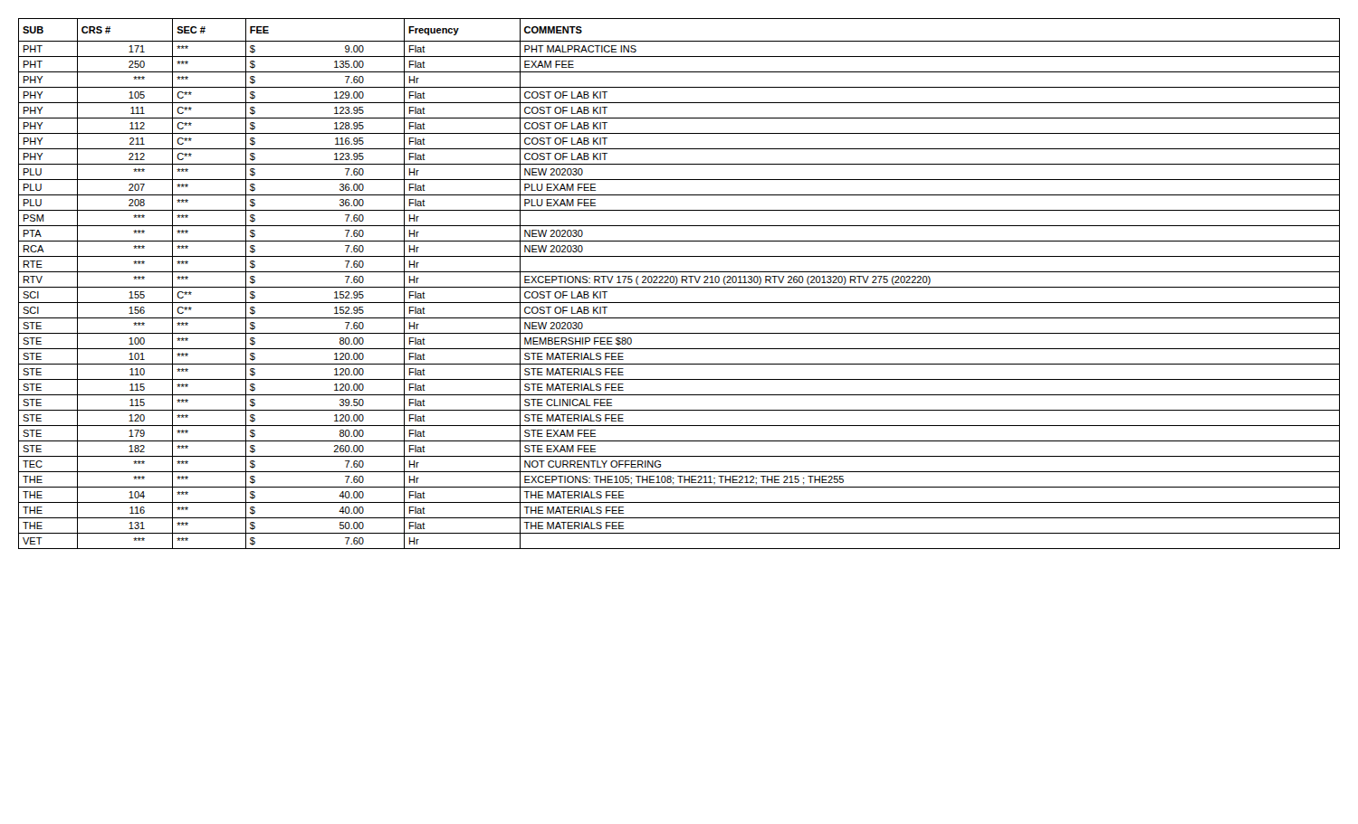| SUB | CRS # | SEC # | FEE | Frequency | COMMENTS |
| --- | --- | --- | --- | --- | --- |
| PHT | 171 | *** | $ 9.00 | Flat | PHT MALPRACTICE INS |
| PHT | 250 | *** | $ 135.00 | Flat | EXAM FEE |
| PHY | *** | *** | $ 7.60 | Hr | |
| PHY | 105 | C** | $ 129.00 | Flat | COST OF LAB KIT |
| PHY | 111 | C** | $ 123.95 | Flat | COST OF LAB KIT |
| PHY | 112 | C** | $ 128.95 | Flat | COST OF LAB KIT |
| PHY | 211 | C** | $ 116.95 | Flat | COST OF LAB KIT |
| PHY | 212 | C** | $ 123.95 | Flat | COST OF LAB KIT |
| PLU | *** | *** | $ 7.60 | Hr | NEW 202030 |
| PLU | 207 | *** | $ 36.00 | Flat | PLU EXAM FEE |
| PLU | 208 | *** | $ 36.00 | Flat | PLU EXAM FEE |
| PSM | *** | *** | $ 7.60 | Hr | |
| PTA | *** | *** | $ 7.60 | Hr | NEW 202030 |
| RCA | *** | *** | $ 7.60 | Hr | NEW 202030 |
| RTE | *** | *** | $ 7.60 | Hr | |
| RTV | *** | *** | $ 7.60 | Hr | EXCEPTIONS: RTV 175 ( 202220) RTV 210 (201130) RTV 260 (201320) RTV 275 (202220) |
| SCI | 155 | C** | $ 152.95 | Flat | COST OF LAB KIT |
| SCI | 156 | C** | $ 152.95 | Flat | COST OF LAB KIT |
| STE | *** | *** | $ 7.60 | Hr | NEW 202030 |
| STE | 100 | *** | $ 80.00 | Flat | MEMBERSHIP FEE $80 |
| STE | 101 | *** | $ 120.00 | Flat | STE MATERIALS FEE |
| STE | 110 | *** | $ 120.00 | Flat | STE MATERIALS FEE |
| STE | 115 | *** | $ 120.00 | Flat | STE MATERIALS FEE |
| STE | 115 | *** | $ 39.50 | Flat | STE CLINICAL FEE |
| STE | 120 | *** | $ 120.00 | Flat | STE MATERIALS FEE |
| STE | 179 | *** | $ 80.00 | Flat | STE EXAM FEE |
| STE | 182 | *** | $ 260.00 | Flat | STE EXAM FEE |
| TEC | *** | *** | $ 7.60 | Hr | NOT CURRENTLY OFFERING |
| THE | *** | *** | $ 7.60 | Hr | EXCEPTIONS: THE105; THE108; THE211; THE212; THE 215 ; THE255 |
| THE | 104 | *** | $ 40.00 | Flat | THE MATERIALS FEE |
| THE | 116 | *** | $ 40.00 | Flat | THE MATERIALS FEE |
| THE | 131 | *** | $ 50.00 | Flat | THE MATERIALS FEE |
| VET | *** | *** | $ 7.60 | Hr | |